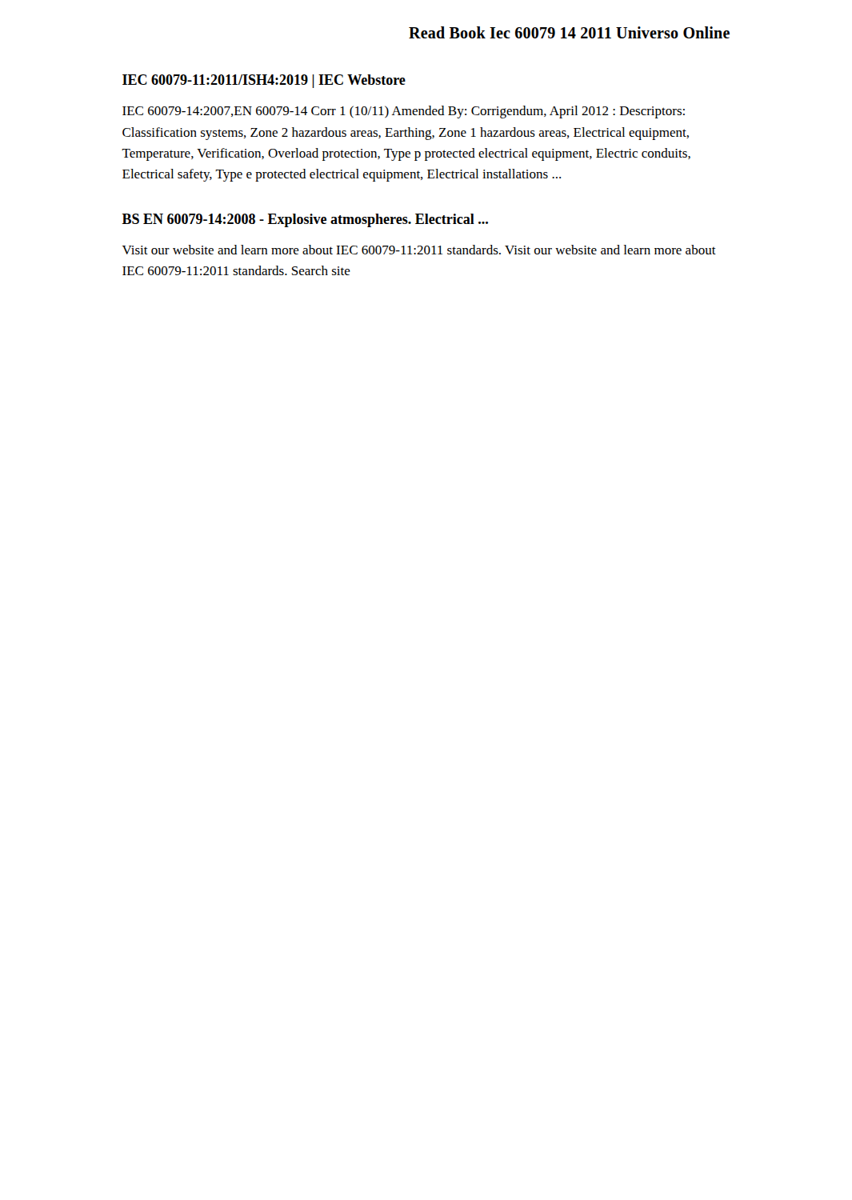Read Book Iec 60079 14 2011 Universo Online
IEC 60079-11:2011/ISH4:2019 | IEC Webstore
IEC 60079-14:2007,EN 60079-14 Corr 1 (10/11) Amended By: Corrigendum, April 2012 : Descriptors: Classification systems, Zone 2 hazardous areas, Earthing, Zone 1 hazardous areas, Electrical equipment, Temperature, Verification, Overload protection, Type p protected electrical equipment, Electric conduits, Electrical safety, Type e protected electrical equipment, Electrical installations ...
BS EN 60079-14:2008 - Explosive atmospheres. Electrical ...
Visit our website and learn more about IEC 60079-11:2011 standards. Visit our website and learn more about IEC 60079-11:2011 standards. Search site